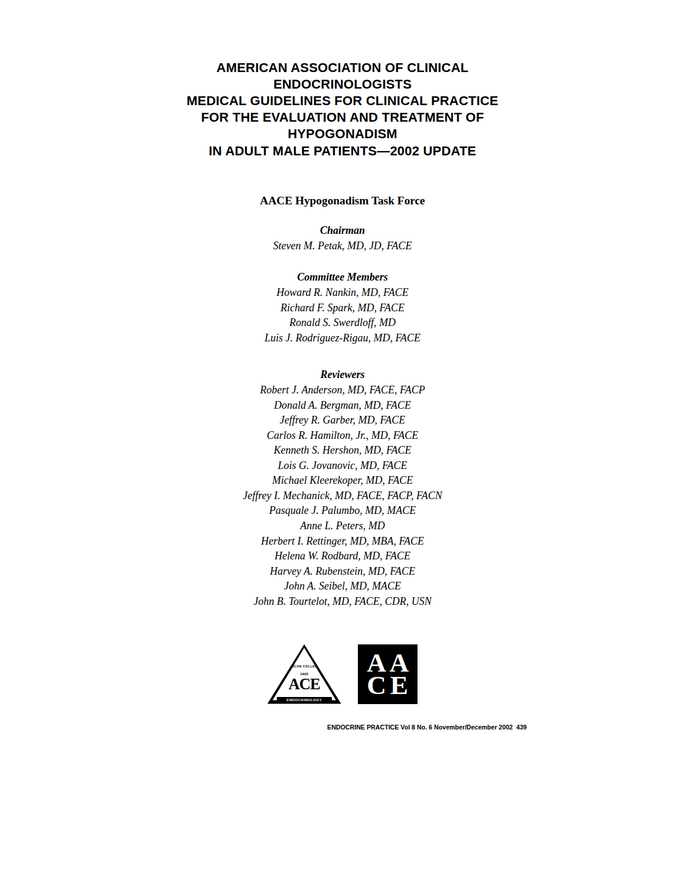AMERICAN ASSOCIATION OF CLINICAL ENDOCRINOLOGISTS
MEDICAL GUIDELINES FOR CLINICAL PRACTICE
FOR THE EVALUATION AND TREATMENT OF HYPOGONADISM
IN ADULT MALE PATIENTS—2002 UPDATE
AACE Hypogonadism Task Force
Chairman
Steven M. Petak, MD, JD, FACE
Committee Members
Howard R. Nankin, MD, FACE
Richard F. Spark, MD, FACE
Ronald S. Swerdloff, MD
Luis J. Rodriguez-Rigau, MD, FACE
Reviewers
Robert J. Anderson, MD, FACE, FACP
Donald A. Bergman, MD, FACE
Jeffrey R. Garber, MD, FACE
Carlos R. Hamilton, Jr., MD, FACE
Kenneth S. Hershon, MD, FACE
Lois G. Jovanovic, MD, FACE
Michael Kleerekoper, MD, FACE
Jeffrey I. Mechanick, MD, FACE, FACP, FACN
Pasquale J. Palumbo, MD, MACE
Anne L. Peters, MD
Herbert I. Rettinger, MD, MBA, FACE
Helena W. Rodbard, MD, FACE
Harvey A. Rubenstein, MD, FACE
John A. Seibel, MD, MACE
John B. Tourtelot, MD, FACE, CDR, USN
AMERICAN COLLEGE OF
1993
ACE
ENDOCRINOLOGY
AA CE
ENDOCRINE PRACTICE Vol 8 No. 6 November/December 2002 439